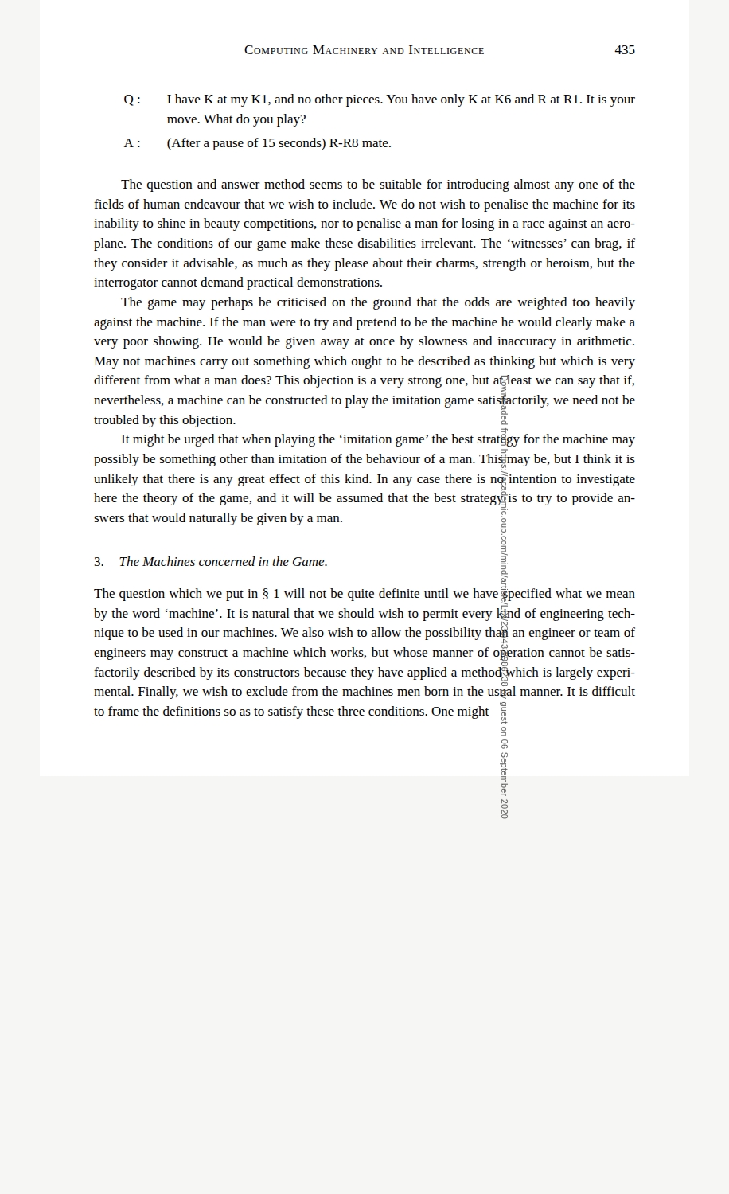Downloaded from https://academic.oup.com/mind/article/LIX/236/433/986238 by guest on 06 September 2020
Computing Machinery and Intelligence 435
Q :
I have K at my K1, and no other pieces. You have only K at K6 and R at R1. It is your move. What do you play?
A :
(After a pause of 15 seconds) R-R8 mate.
The question and answer method seems to be suitable for introducing almost any one of the fields of human endeavour that we wish to include. We do not wish to penalise the machine for its inability to shine in beauty competitions, nor to penalise a man for losing in a race against an aeroplane. The conditions of our game make these disabilities irrelevant. The ‘witnesses’ can brag, if they consider it advisable, as much as they please about their charms, strength or heroism, but the interrogator cannot demand practical demonstrations.
The game may perhaps be criticised on the ground that the odds are weighted too heavily against the machine. If the man were to try and pretend to be the machine he would clearly make a very poor showing. He would be given away at once by slowness and inaccuracy in arithmetic. May not machines carry out something which ought to be described as thinking but which is very different from what a man does? This objection is a very strong one, but at least we can say that if, nevertheless, a machine can be constructed to play the imitation game satisfactorily, we need not be troubled by this objection.
It might be urged that when playing the ‘imitation game’ the best strategy for the machine may possibly be something other than imitation of the behaviour of a man. This may be, but I think it is unlikely that there is any great effect of this kind. In any case there is no intention to investigate here the theory of the game, and it will be assumed that the best strategy is to try to provide answers that would naturally be given by a man.
3. The Machines concerned in the Game.
The question which we put in § 1 will not be quite definite until we have specified what we mean by the word ‘machine’. It is natural that we should wish to permit every kind of engineering technique to be used in our machines. We also wish to allow the possibility than an engineer or team of engineers may construct a machine which works, but whose manner of operation cannot be satisfactorily described by its constructors because they have applied a method which is largely experimental. Finally, we wish to exclude from the machines men born in the usual manner. It is difficult to frame the definitions so as to satisfy these three conditions. One might